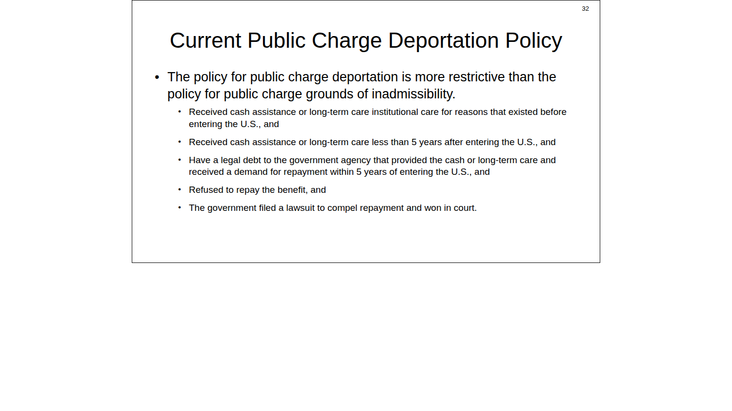32
Current Public Charge Deportation Policy
The policy for public charge deportation is more restrictive than the policy for public charge grounds of inadmissibility.
Received cash assistance or long-term care institutional care for reasons that existed before entering the U.S., and
Received cash assistance or long-term care less than 5 years after entering the U.S., and
Have a legal debt to the government agency that provided the cash or long-term care and received a demand for repayment within 5 years of entering the U.S., and
Refused to repay the benefit, and
The government filed a lawsuit to compel repayment and won in court.